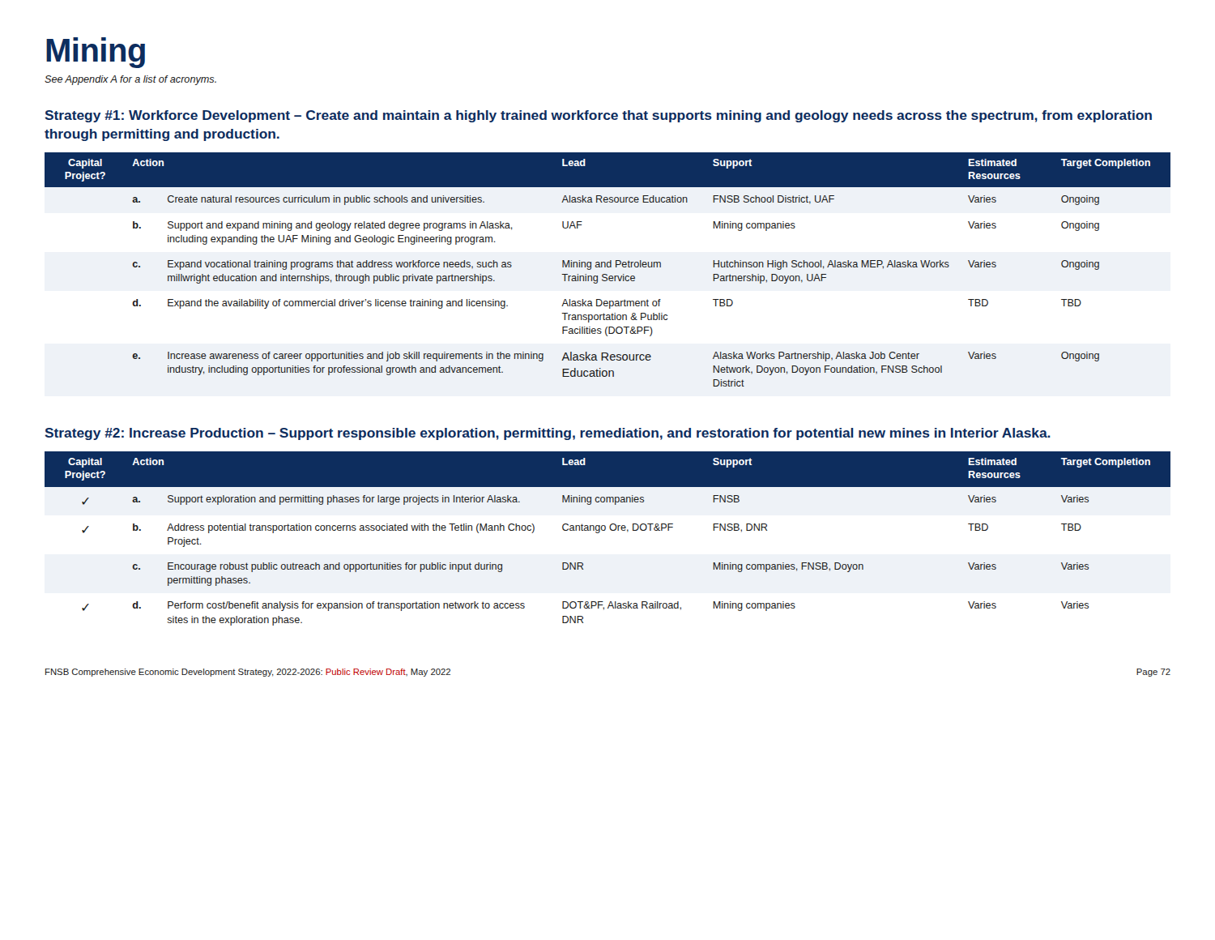Mining
See Appendix A for a list of acronyms.
Strategy #1: Workforce Development – Create and maintain a highly trained workforce that supports mining and geology needs across the spectrum, from exploration through permitting and production.
| Capital Project? | Action | Lead | Support | Estimated Resources | Target Completion |
| --- | --- | --- | --- | --- | --- |
| | a. | Create natural resources curriculum in public schools and universities. | Alaska Resource Education | FNSB School District, UAF | Varies | Ongoing |
| | b. | Support and expand mining and geology related degree programs in Alaska, including expanding the UAF Mining and Geologic Engineering program. | UAF | Mining companies | Varies | Ongoing |
| | c. | Expand vocational training programs that address workforce needs, such as millwright education and internships, through public private partnerships. | Mining and Petroleum Training Service | Hutchinson High School, Alaska MEP, Alaska Works Partnership, Doyon, UAF | Varies | Ongoing |
| | d. | Expand the availability of commercial driver’s license training and licensing. | Alaska Department of Transportation & Public Facilities (DOT&PF) | TBD | TBD | TBD |
| | e. | Increase awareness of career opportunities and job skill requirements in the mining industry, including opportunities for professional growth and advancement. | Alaska Resource Education | Alaska Works Partnership, Alaska Job Center Network, Doyon, Doyon Foundation, FNSB School District | Varies | Ongoing |
Strategy #2: Increase Production – Support responsible exploration, permitting, remediation, and restoration for potential new mines in Interior Alaska.
| Capital Project? | Action | Lead | Support | Estimated Resources | Target Completion |
| --- | --- | --- | --- | --- | --- |
| ✓ | a. | Support exploration and permitting phases for large projects in Interior Alaska. | Mining companies | FNSB | Varies | Varies |
| ✓ | b. | Address potential transportation concerns associated with the Tetlin (Manh Choc) Project. | Cantango Ore, DOT&PF | FNSB, DNR | TBD | TBD |
| | c. | Encourage robust public outreach and opportunities for public input during permitting phases. | DNR | Mining companies, FNSB, Doyon | Varies | Varies |
| ✓ | d. | Perform cost/benefit analysis for expansion of transportation network to access sites in the exploration phase. | DOT&PF, Alaska Railroad, DNR | Mining companies | Varies | Varies |
FNSB Comprehensive Economic Development Strategy, 2022-2026: Public Review Draft, May 2022 Page 72